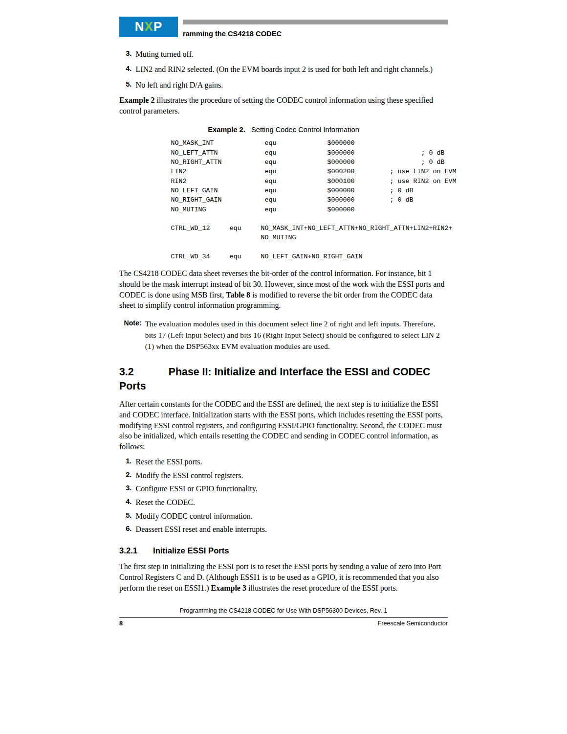NXP
ramming the CS4218 CODEC
3. Muting turned off.
4. LIN2 and RIN2 selected. (On the EVM boards input 2 is used for both left and right channels.)
5. No left and right D/A gains.
Example 2 illustrates the procedure of setting the CODEC control information using these specified control parameters.
Example 2. Setting Codec Control Information
NO_MASK_INT             equ             $000000
NO_LEFT_ATTN            equ             $000000                 ; 0 dB
NO_RIGHT_ATTN           equ             $000000                 ; 0 dB
LIN2                    equ             $000200         ; use LIN2 on EVM
RIN2                    equ             $000100         ; use RIN2 on EVM
NO_LEFT_GAIN            equ             $000000         ; 0 dB
NO_RIGHT_GAIN           equ             $000000         ; 0 dB
NO_MUTING               equ             $000000

CTRL_WD_12     equ     NO_MASK_INT+NO_LEFT_ATTN+NO_RIGHT_ATTN+LIN2+RIN2+
                       NO_MUTING

CTRL_WD_34     equ     NO_LEFT_GAIN+NO_RIGHT_GAIN
The CS4218 CODEC data sheet reverses the bit-order of the control information. For instance, bit 1 should be the mask interrupt instead of bit 30. However, since most of the work with the ESSI ports and CODEC is done using MSB first, Table 8 is modified to reverse the bit order from the CODEC data sheet to simplify control information programming.
Note: The evaluation modules used in this document select line 2 of right and left inputs. Therefore, bits 17 (Left Input Select) and bits 16 (Right Input Select) should be configured to select LIN 2 (1) when the DSP563xx EVM evaluation modules are used.
3.2 Phase II: Initialize and Interface the ESSI and CODEC Ports
After certain constants for the CODEC and the ESSI are defined, the next step is to initialize the ESSI and CODEC interface. Initialization starts with the ESSI ports, which includes resetting the ESSI ports, modifying ESSI control registers, and configuring ESSI/GPIO functionality. Second, the CODEC must also be initialized, which entails resetting the CODEC and sending in CODEC control information, as follows:
1. Reset the ESSI ports.
2. Modify the ESSI control registers.
3. Configure ESSI or GPIO functionality.
4. Reset the CODEC.
5. Modify CODEC control information.
6. Deassert ESSI reset and enable interrupts.
3.2.1 Initialize ESSI Ports
The first step in initializing the ESSI port is to reset the ESSI ports by sending a value of zero into Port Control Registers C and D. (Although ESSI1 is to be used as a GPIO, it is recommended that you also perform the reset on ESSI1.) Example 3 illustrates the reset procedure of the ESSI ports.
Programming the CS4218 CODEC for Use With DSP56300 Devices, Rev. 1
8
Freescale Semiconductor